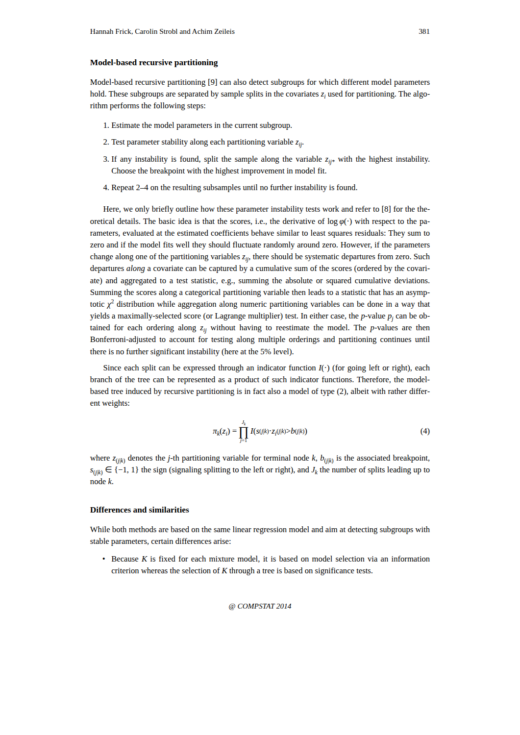Hannah Frick, Carolin Strobl and Achim Zeileis 381
Model-based recursive partitioning
Model-based recursive partitioning [9] can also detect subgroups for which different model parameters hold. These subgroups are separated by sample splits in the covariates zi used for partitioning. The algorithm performs the following steps:
Estimate the model parameters in the current subgroup.
Test parameter stability along each partitioning variable zij.
If any instability is found, split the sample along the variable zij* with the highest instability. Choose the breakpoint with the highest improvement in model fit.
Repeat 2–4 on the resulting subsamples until no further instability is found.
Here, we only briefly outline how these parameter instability tests work and refer to [8] for the theoretical details. The basic idea is that the scores, i.e., the derivative of log φ(·) with respect to the parameters, evaluated at the estimated coefficients behave similar to least squares residuals: They sum to zero and if the model fits well they should fluctuate randomly around zero. However, if the parameters change along one of the partitioning variables zij, there should be systematic departures from zero. Such departures along a covariate can be captured by a cumulative sum of the scores (ordered by the covariate) and aggregated to a test statistic, e.g., summing the absolute or squared cumulative deviations. Summing the scores along a categorical partitioning variable then leads to a statistic that has an asymptotic χ2 distribution while aggregation along numeric partitioning variables can be done in a way that yields a maximally-selected score (or Lagrange multiplier) test. In either case, the p-value pj can be obtained for each ordering along zij without having to reestimate the model. The p-values are then Bonferroni-adjusted to account for testing along multiple orderings and partitioning continues until there is no further significant instability (here at the 5% level).
Since each split can be expressed through an indicator function I(·) (for going left or right), each branch of the tree can be represented as a product of such indicator functions. Therefore, the model-based tree induced by recursive partitioning is in fact also a model of type (2), albeit with rather different weights:
πk(zi) = Jk ∏ j=1 I(s(j|k) · zi(j|k) > b(j|k)) (4)
where z(j|k) denotes the j-th partitioning variable for terminal node k, b(j|k) is the associated breakpoint, s(j|k) ∈ {−1, 1} the sign (signaling splitting to the left or right), and Jk the number of splits leading up to node k.
Differences and similarities
While both methods are based on the same linear regression model and aim at detecting subgroups with stable parameters, certain differences arise:
Because K is fixed for each mixture model, it is based on model selection via an information criterion whereas the selection of K through a tree is based on significance tests.
@ COMPSTAT 2014